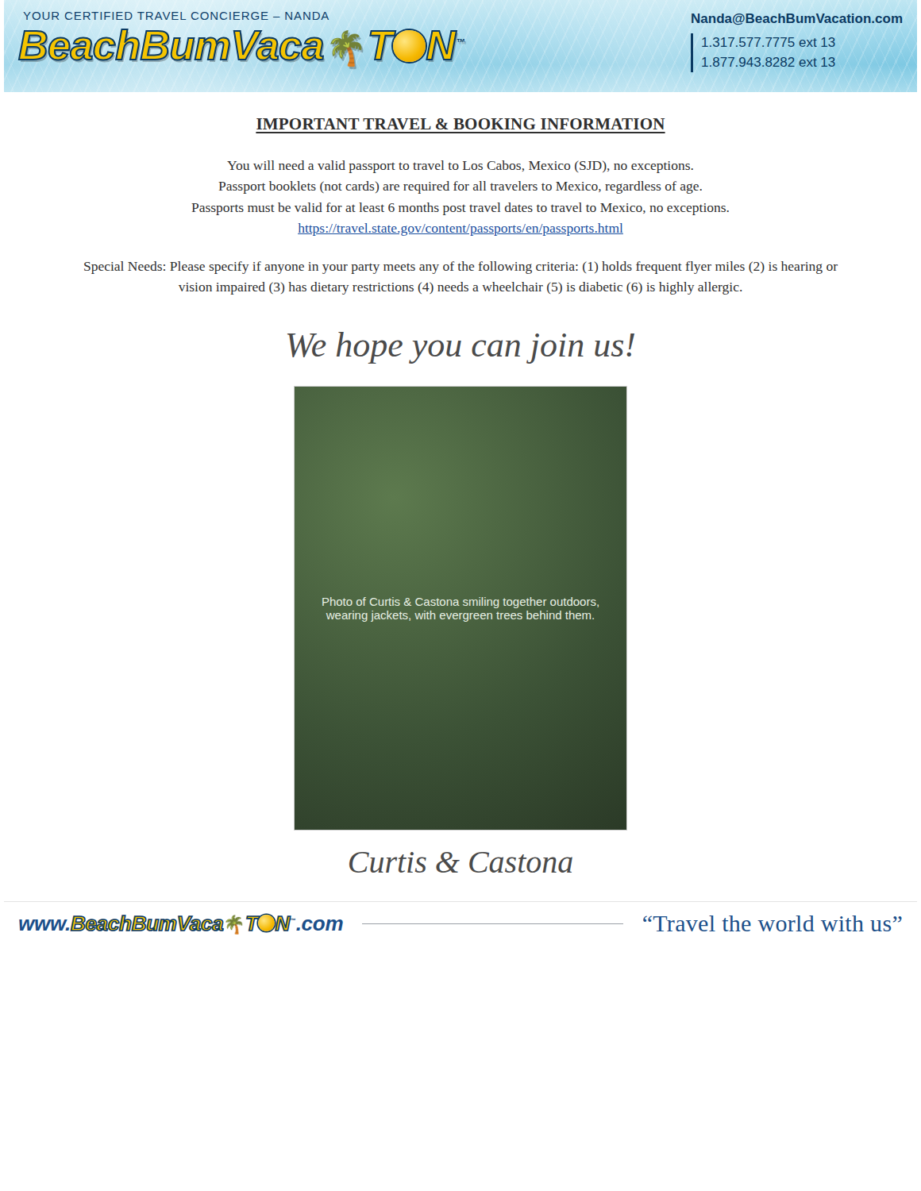Your Certified Travel Concierge – Nanda
BeachBumVaca🌴T N™
Nanda@BeachBumVacation.com
1.317.577.7775 ext 13
1.877.943.8282 ext 13
IMPORTANT TRAVEL & BOOKING INFORMATION
You will need a valid passport to travel to Los Cabos, Mexico (SJD), no exceptions.
Passport booklets (not cards) are required for all travelers to Mexico, regardless of age.
Passports must be valid for at least 6 months post travel dates to travel to Mexico, no exceptions.
https://travel.state.gov/content/passports/en/passports.html
Special Needs: Please specify if anyone in your party meets any of the following criteria: (1) holds frequent flyer miles (2) is hearing or vision impaired (3) has dietary restrictions (4) needs a wheelchair (5) is diabetic (6) is highly allergic.
We hope you can join us!
Photo of Curtis & Castona smiling together outdoors, wearing jackets, with evergreen trees behind them.
Curtis & Castona
www. BeachBumVaca🌴T N™.com
“Travel the world with us”